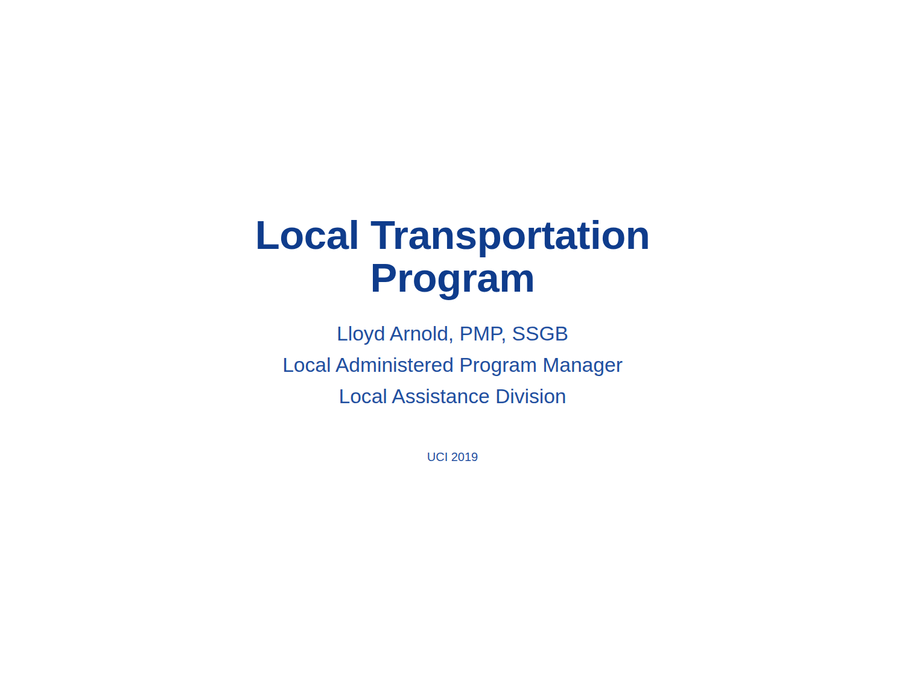Local Transportation Program
Lloyd Arnold, PMP, SSGB
Local Administered Program Manager
Local Assistance Division
UCI 2019